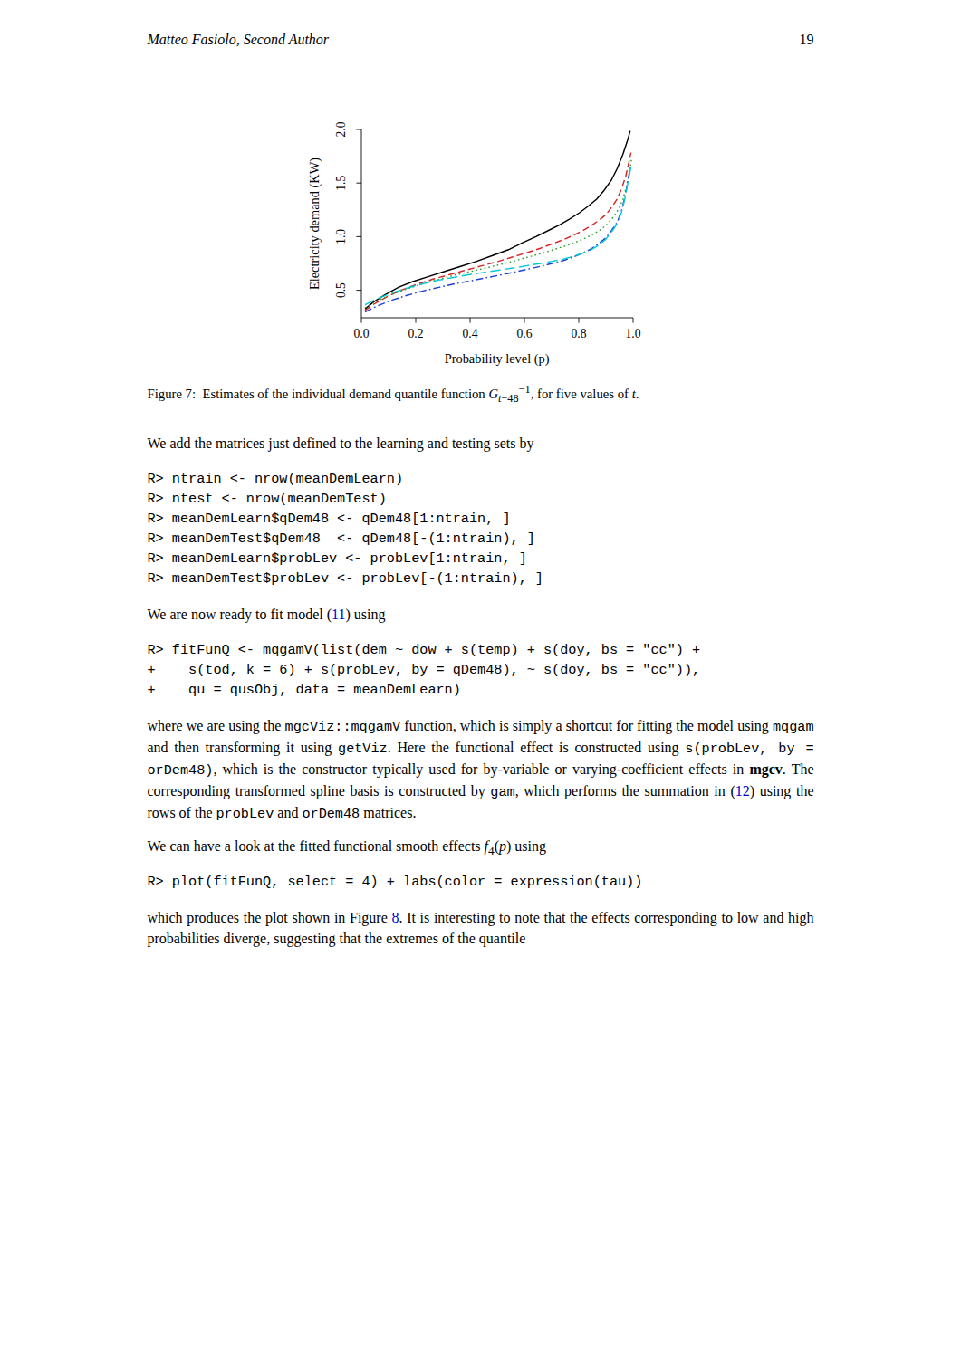Matteo Fasiolo, Second Author 19
0.0 0.2 0.4 0.6 0.8 1.0 Probability level (p) 0.5 1.0 1.5 2.0 Electricity demand (KW)
Figure 7: Estimates of the individual demand quantile function Gt−48−1, for five values of t.
We add the matrices just defined to the learning and testing sets by
R> ntrain <- nrow(meanDemLearn)
R> ntest <- nrow(meanDemTest)
R> meanDemLearn$qDem48 <- qDem48[1:ntrain, ]
R> meanDemTest$qDem48  <- qDem48[-(1:ntrain), ]
R> meanDemLearn$probLev <- probLev[1:ntrain, ]
R> meanDemTest$probLev <- probLev[-(1:ntrain), ]
We are now ready to fit model (11) using
R> fitFunQ <- mqgamV(list(dem ~ dow + s(temp) + s(doy, bs = "cc") +
+    s(tod, k = 6) + s(probLev, by = qDem48), ~ s(doy, bs = "cc")),
+    qu = qusObj, data = meanDemLearn)
where we are using the mgcViz::mqgamV function, which is simply a shortcut for fitting the model using mqgam and then transforming it using getViz. Here the functional effect is constructed using s(probLev, by = orDem48), which is the constructor typically used for by-variable or varying-coefficient effects in mgcv. The corresponding transformed spline basis is constructed by gam, which performs the summation in (12) using the rows of the probLev and orDem48 matrices.
We can have a look at the fitted functional smooth effects f4(p) using
R> plot(fitFunQ, select = 4) + labs(color = expression(tau))
which produces the plot shown in Figure 8. It is interesting to note that the effects corresponding to low and high probabilities diverge, suggesting that the extremes of the quantile